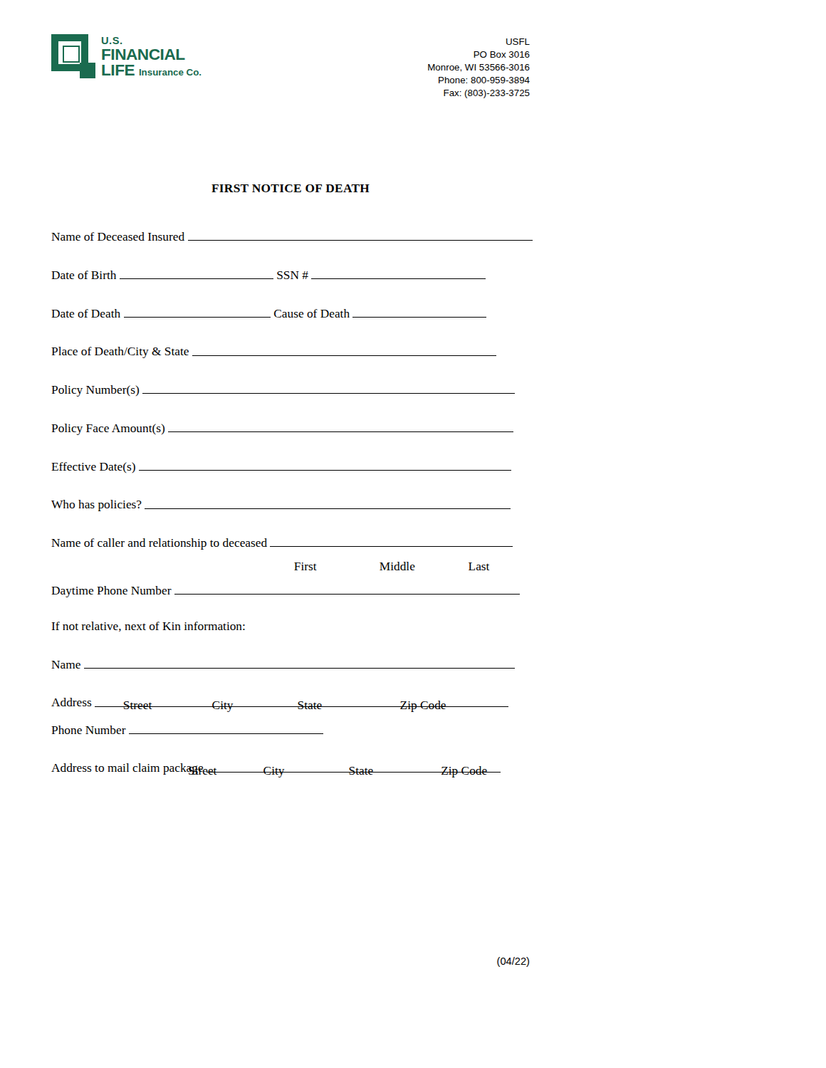U.S.
FINANCIAL
LIFE Insurance Co.
USFL
PO Box 3016
Monroe, WI 53566-3016
Phone: 800-959-3894
Fax: (803)-233-3725
FIRST NOTICE OF DEATH
Name of Deceased Insured
Date of Birth SSN #
Date of Death Cause of Death
Place of Death/City & State
Policy Number(s)
Policy Face Amount(s)
Effective Date(s)
Who has policies?
Name of caller and relationship to deceased
First Middle Last
Daytime Phone Number
If not relative, next of Kin information:
Name
Address
Street City State Zip Code
Phone Number
Address to mail claim package
Street City State Zip Code
(04/22)